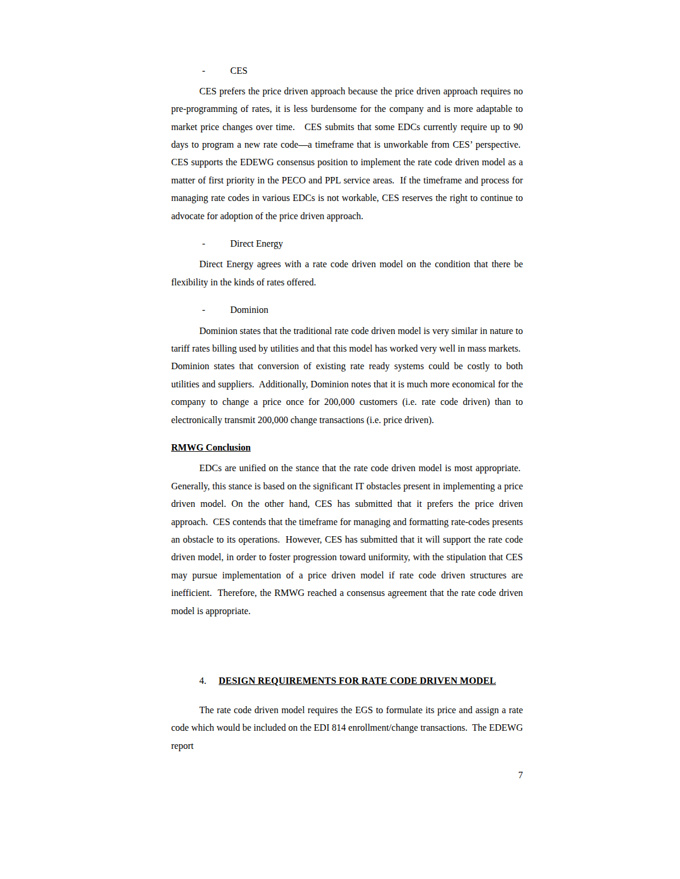CES
CES prefers the price driven approach because the price driven approach requires no pre-programming of rates, it is less burdensome for the company and is more adaptable to market price changes over time. CES submits that some EDCs currently require up to 90 days to program a new rate code—a timeframe that is unworkable from CES’ perspective. CES supports the EDEWG consensus position to implement the rate code driven model as a matter of first priority in the PECO and PPL service areas. If the timeframe and process for managing rate codes in various EDCs is not workable, CES reserves the right to continue to advocate for adoption of the price driven approach.
Direct Energy
Direct Energy agrees with a rate code driven model on the condition that there be flexibility in the kinds of rates offered.
Dominion
Dominion states that the traditional rate code driven model is very similar in nature to tariff rates billing used by utilities and that this model has worked very well in mass markets. Dominion states that conversion of existing rate ready systems could be costly to both utilities and suppliers. Additionally, Dominion notes that it is much more economical for the company to change a price once for 200,000 customers (i.e. rate code driven) than to electronically transmit 200,000 change transactions (i.e. price driven).
RMWG Conclusion
EDCs are unified on the stance that the rate code driven model is most appropriate. Generally, this stance is based on the significant IT obstacles present in implementing a price driven model. On the other hand, CES has submitted that it prefers the price driven approach. CES contends that the timeframe for managing and formatting rate-codes presents an obstacle to its operations. However, CES has submitted that it will support the rate code driven model, in order to foster progression toward uniformity, with the stipulation that CES may pursue implementation of a price driven model if rate code driven structures are inefficient. Therefore, the RMWG reached a consensus agreement that the rate code driven model is appropriate.
4. DESIGN REQUIREMENTS FOR RATE CODE DRIVEN MODEL
The rate code driven model requires the EGS to formulate its price and assign a rate code which would be included on the EDI 814 enrollment/change transactions. The EDEWG report
7